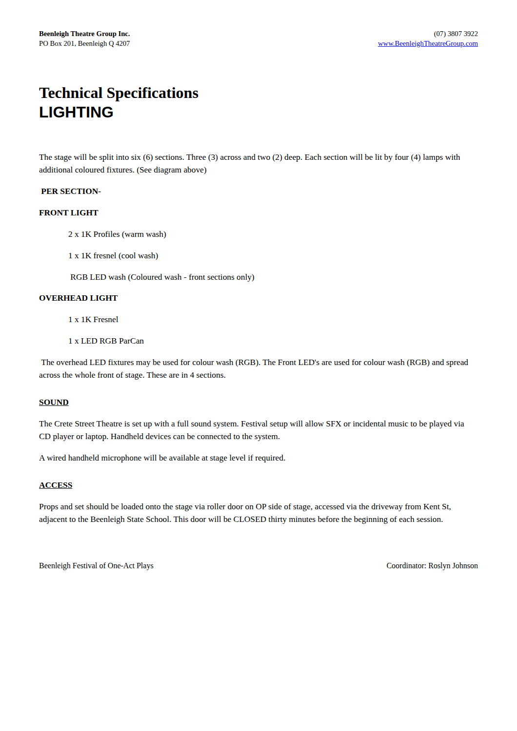Beenleigh Theatre Group Inc.
PO Box 201, Beenleigh Q 4207
(07) 3807 3922
www.BeenleighTheatreGroup.com
Technical SpecificationsLIGHTING
The stage will be split into six (6) sections. Three (3) across and two (2) deep. Each section will be lit by four (4) lamps with additional coloured fixtures. (See diagram above)
PER SECTION-
FRONT LIGHT
2 x 1K Profiles (warm wash)
1 x 1K fresnel (cool wash)
RGB LED wash (Coloured wash - front sections only)
OVERHEAD LIGHT
1 x 1K Fresnel
1 x LED RGB ParCan
The overhead LED fixtures may be used for colour wash (RGB). The Front LED's are used for colour wash (RGB) and spread across the whole front of stage. These are in 4 sections.
SOUND
The Crete Street Theatre is set up with a full sound system. Festival setup will allow SFX or incidental music to be played via CD player or laptop. Handheld devices can be connected to the system.
A wired handheld microphone will be available at stage level if required.
ACCESS
Props and set should be loaded onto the stage via roller door on OP side of stage, accessed via the driveway from Kent St, adjacent to the Beenleigh State School. This door will be CLOSED thirty minutes before the beginning of each session.
Beenleigh Festival of One-Act Plays
Coordinator: Roslyn Johnson